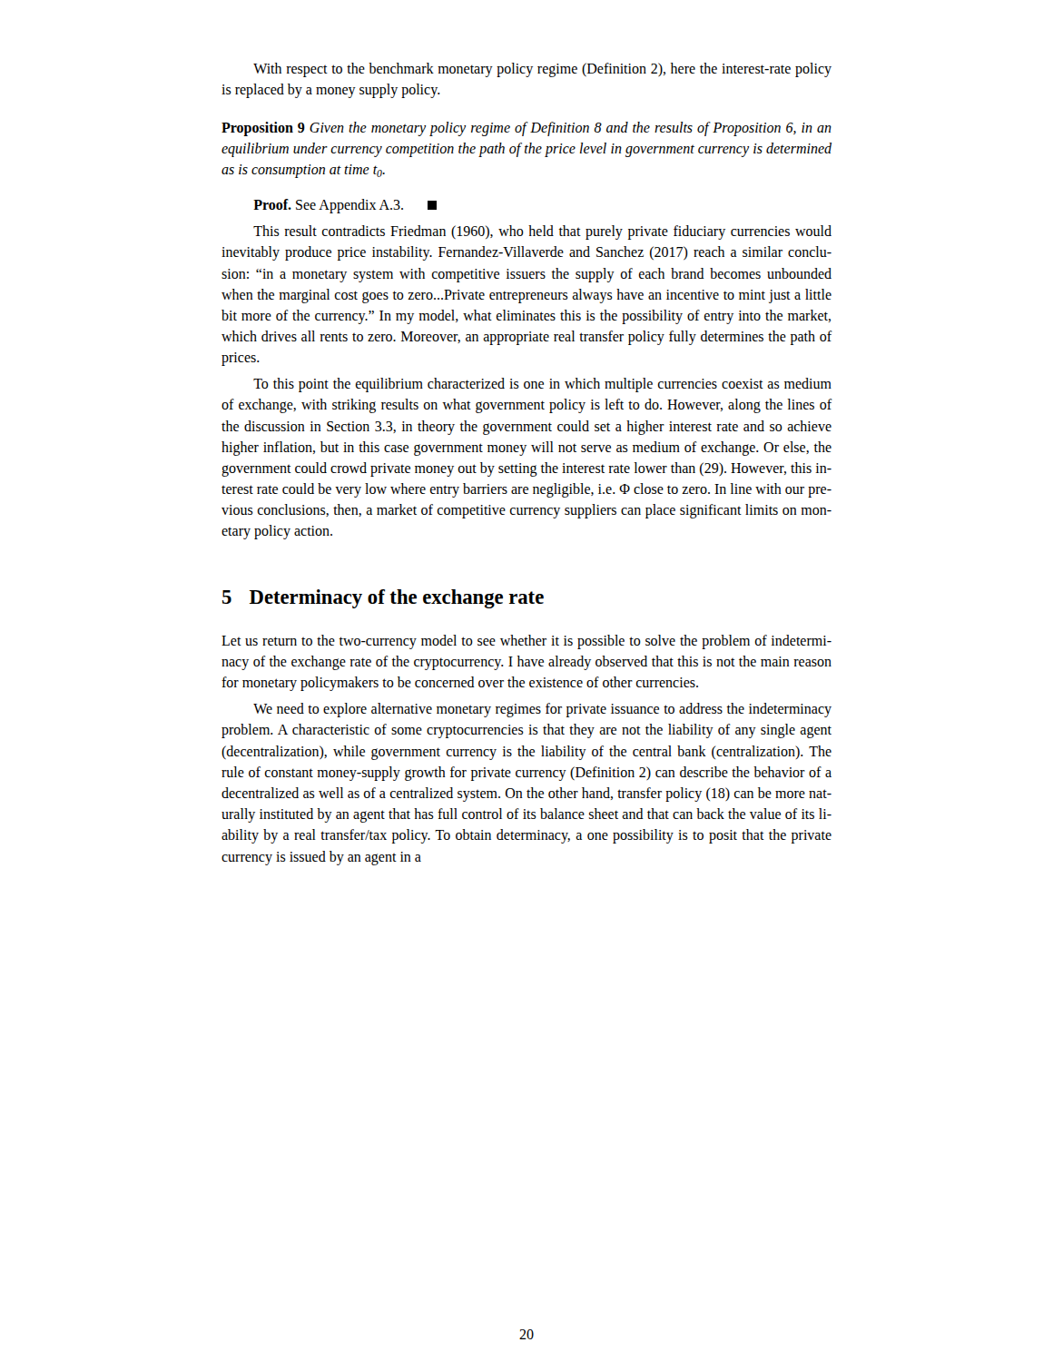With respect to the benchmark monetary policy regime (Definition 2), here the interest-rate policy is replaced by a money supply policy.
Proposition 9 Given the monetary policy regime of Definition 8 and the results of Proposition 6, in an equilibrium under currency competition the path of the price level in government currency is determined as is consumption at time t0.
Proof. See Appendix A.3.
This result contradicts Friedman (1960), who held that purely private fiduciary currencies would inevitably produce price instability. Fernandez-Villaverde and Sanchez (2017) reach a similar conclusion: “in a monetary system with competitive issuers the supply of each brand becomes unbounded when the marginal cost goes to zero...Private entrepreneurs always have an incentive to mint just a little bit more of the currency.” In my model, what eliminates this is the possibility of entry into the market, which drives all rents to zero. Moreover, an appropriate real transfer policy fully determines the path of prices.
To this point the equilibrium characterized is one in which multiple currencies coexist as medium of exchange, with striking results on what government policy is left to do. However, along the lines of the discussion in Section 3.3, in theory the government could set a higher interest rate and so achieve higher inflation, but in this case government money will not serve as medium of exchange. Or else, the government could crowd private money out by setting the interest rate lower than (29). However, this interest rate could be very low where entry barriers are negligible, i.e. Φ close to zero. In line with our previous conclusions, then, a market of competitive currency suppliers can place significant limits on monetary policy action.
5 Determinacy of the exchange rate
Let us return to the two-currency model to see whether it is possible to solve the problem of indeterminacy of the exchange rate of the cryptocurrency. I have already observed that this is not the main reason for monetary policymakers to be concerned over the existence of other currencies.
We need to explore alternative monetary regimes for private issuance to address the indeterminacy problem. A characteristic of some cryptocurrencies is that they are not the liability of any single agent (decentralization), while government currency is the liability of the central bank (centralization). The rule of constant money-supply growth for private currency (Definition 2) can describe the behavior of a decentralized as well as of a centralized system. On the other hand, transfer policy (18) can be more naturally instituted by an agent that has full control of its balance sheet and that can back the value of its liability by a real transfer/tax policy. To obtain determinacy, a one possibility is to posit that the private currency is issued by an agent in a
20